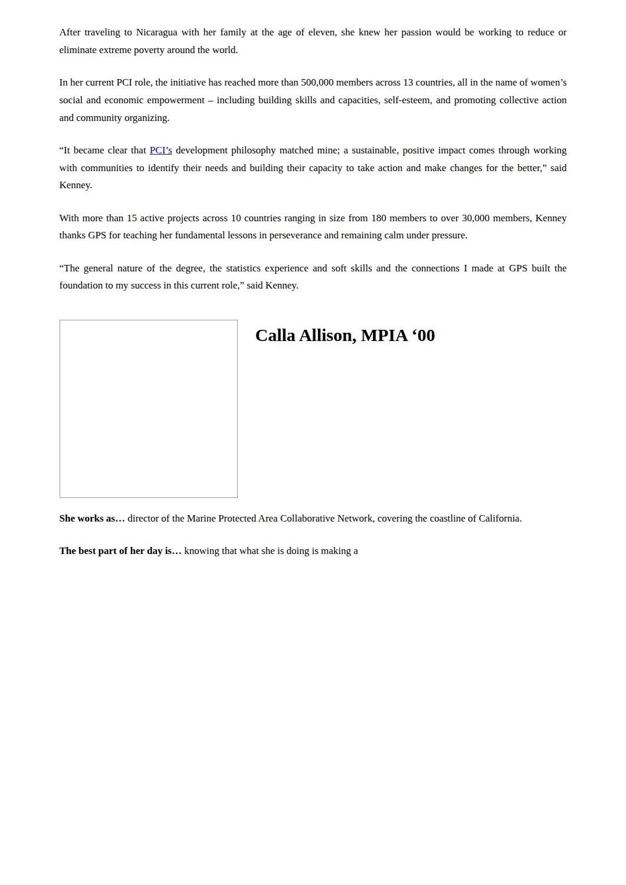After traveling to Nicaragua with her family at the age of eleven, she knew her passion would be working to reduce or eliminate extreme poverty around the world.
In her current PCI role, the initiative has reached more than 500,000 members across 13 countries, all in the name of women’s social and economic empowerment – including building skills and capacities, self-esteem, and promoting collective action and community organizing.
“It became clear that PCI’s development philosophy matched mine; a sustainable, positive impact comes through working with communities to identify their needs and building their capacity to take action and make changes for the better,” said Kenney.
With more than 15 active projects across 10 countries ranging in size from 180 members to over 30,000 members, Kenney thanks GPS for teaching her fundamental lessons in perseverance and remaining calm under pressure.
“The general nature of the degree, the statistics experience and soft skills and the connections I made at GPS built the foundation to my success in this current role,” said Kenney.
Calla Allison, MPIA ‘00
She works as… director of the Marine Protected Area Collaborative Network, covering the coastline of California.
The best part of her day is… knowing that what she is doing is making a